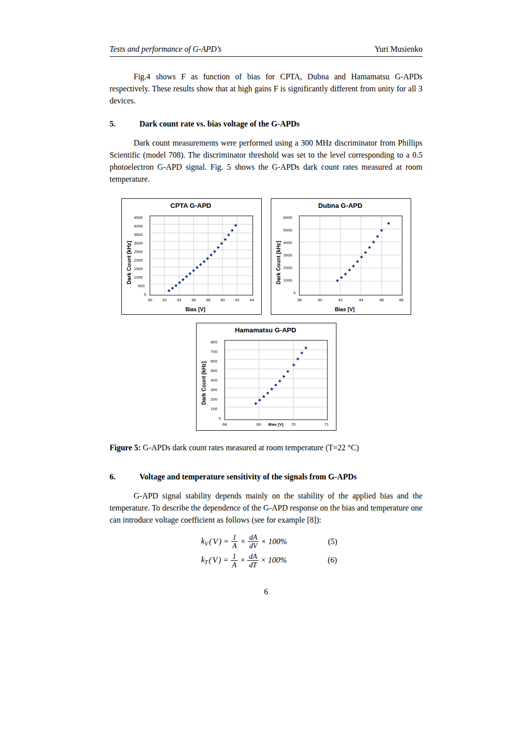Tests and performance of G-APD’s
Yuri Musienko
Fig.4 shows F as function of bias for CPTA, Dubna and Hamamatsu G-APDs respectively. These results show that at high gains F is significantly different from unity for all 3 devices.
5. Dark count rate vs. bias voltage of the G-APDs
Dark count measurements were performed using a 300 MHz discriminator from Phillips Scientific (model 708). The discriminator threshold was set to the level corresponding to a 0.5 photoelectron G-APD signal. Fig. 5 shows the G-APDs dark count rates measured at room temperature.
CPTA G-APD
Dark Count [kHz]
4500 4000 3500 3000 2500 2000 1500 1000 500 0 30 32 34 36 38 40 42 44
Bias [V]
Dubna G-APD
Dark Count [kHz]
6000 5000 4000 3000 2000 1000 0 38 40 42 44 46 48
Bias [V]
Hamamatsu G-APD
Dark Count [kHz]
800 700 600 500 400 300 200 100 0 68 69 70 71 Bias [V]
Figure 5: G-APDs dark count rates measured at room temperature (T=22 °C)
6. Voltage and temperature sensitivity of the signals from G-APDs
G-APD signal stability depends mainly on the stability of the applied bias and the temperature. To describe the dependence of the G-APD response on the bias and temperature one can introduce voltage coefficient as follows (see for example [8]):
kV(V) = 1 A × dA dV × 100% (5)
kT(V) = 1 A × dA dT × 100% (6)
6